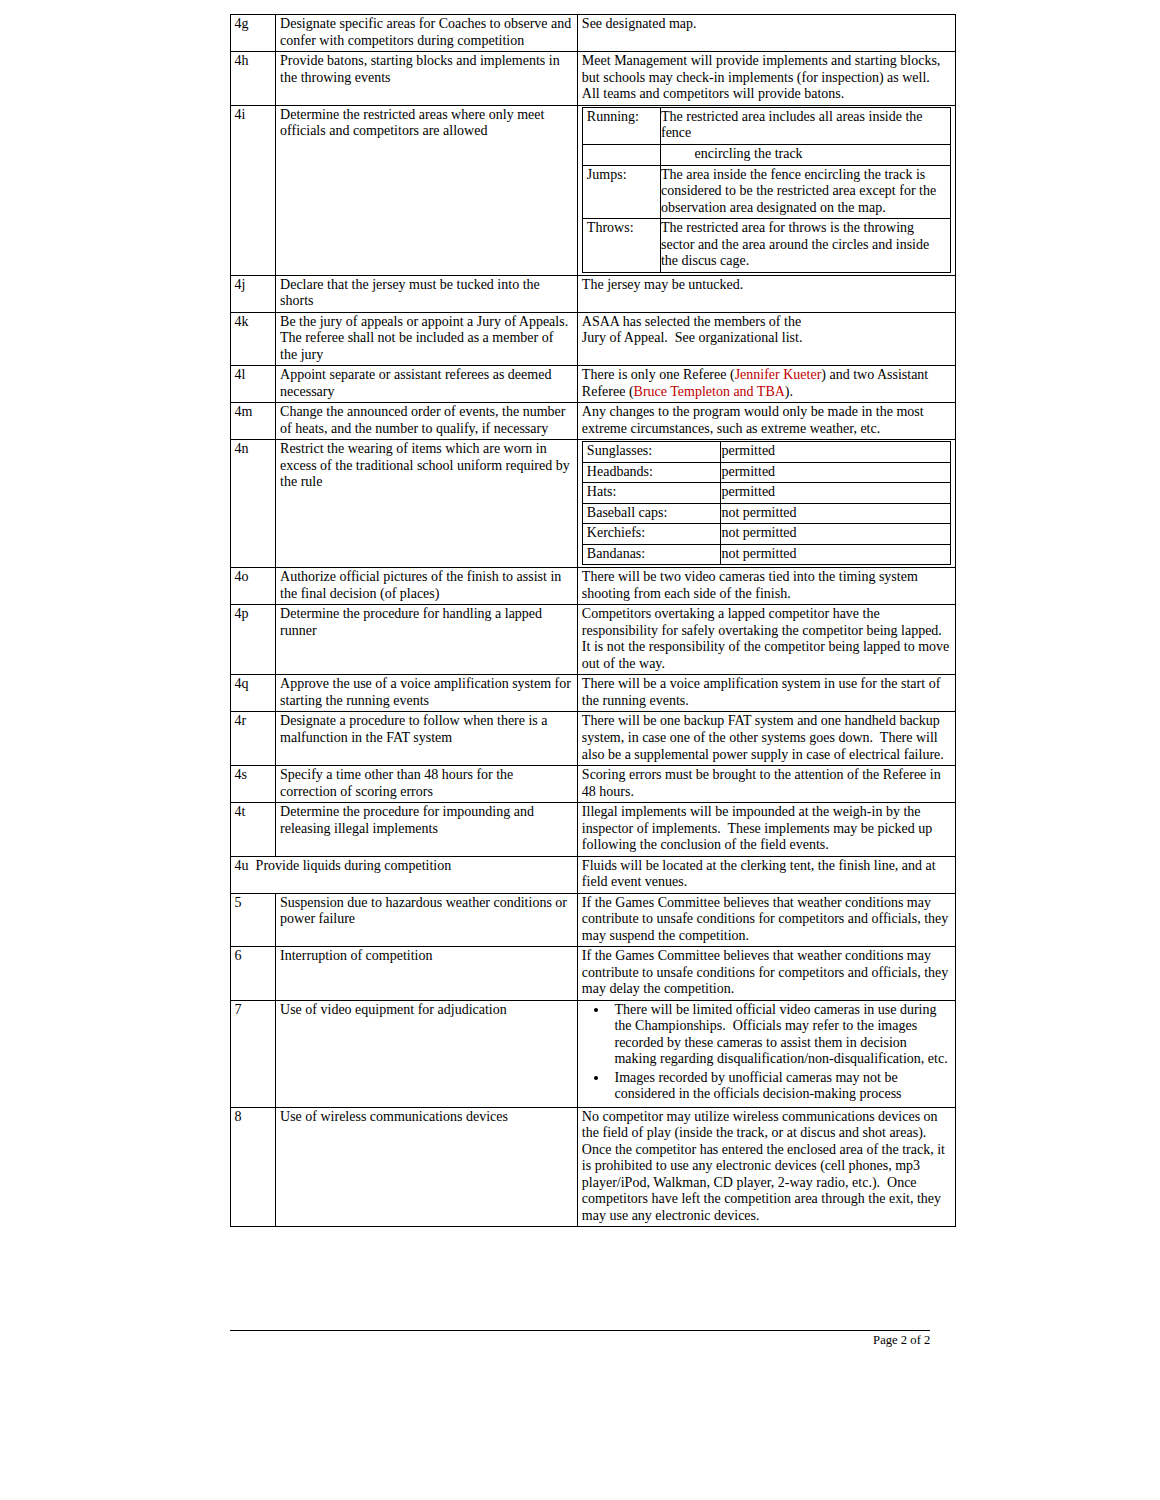| 4g | Designate specific areas for Coaches to observe and confer with competitors during competition | See designated map. |
| 4h | Provide batons, starting blocks and implements in the throwing events | Meet Management will provide implements and starting blocks, but schools may check-in implements (for inspection) as well. All teams and competitors will provide batons. |
| 4i | Determine the restricted areas where only meet officials and competitors are allowed | / Running: / The restricted area includes all areas inside the fence / / / encircling the track / / Jumps: / The area inside the fence encircling the track is considered to be the restricted area except for the observation area designated on the map. / / Throws: / The restricted area for throws is the throwing sector and the area around the circles and inside the discus cage. / |
| 4j | Declare that the jersey must be tucked into the shorts | The jersey may be untucked. |
| 4k | Be the jury of appeals or appoint a Jury of Appeals. The referee shall not be included as a member of the jury | ASAA has selected the members of the Jury of Appeal. See organizational list. |
| 4l | Appoint separate or assistant referees as deemed necessary | There is only one Referee ( Jennifer Kueter ) and two Assistant Referee ( Bruce Templeton and TBA ). |
| 4m | Change the announced order of events, the number of heats, and the number to qualify, if necessary | Any changes to the program would only be made in the most extreme circumstances, such as extreme weather, etc. |
| 4n | Restrict the wearing of items which are worn in excess of the traditional school uniform required by the rule | / Sunglasses: / permitted / / Headbands: / permitted / / Hats: / permitted / / Baseball caps: / not permitted / / Kerchiefs: / not permitted / / Bandanas: / not permitted / |
| 4o | Authorize official pictures of the finish to assist in the final decision (of places) | There will be two video cameras tied into the timing system shooting from each side of the finish. |
| 4p | Determine the procedure for handling a lapped runner | Competitors overtaking a lapped competitor have the responsibility for safely overtaking the competitor being lapped. It is not the responsibility of the competitor being lapped to move out of the way. |
| 4q | Approve the use of a voice amplification system for starting the running events | There will be a voice amplification system in use for the start of the running events. |
| 4r | Designate a procedure to follow when there is a malfunction in the FAT system | There will be one backup FAT system and one handheld backup system, in case one of the other systems goes down. There will also be a supplemental power supply in case of electrical failure. |
| 4s | Specify a time other than 48 hours for the correction of scoring errors | Scoring errors must be brought to the attention of the Referee in 48 hours. |
| 4t | Determine the procedure for impounding and releasing illegal implements | Illegal implements will be impounded at the weigh-in by the inspector of implements. These implements may be picked up following the conclusion of the field events. |
| 4u Provide liquids during competition | Fluids will be located at the clerking tent, the finish line, and at field event venues. |
| 5 | Suspension due to hazardous weather conditions or power failure | If the Games Committee believes that weather conditions may contribute to unsafe conditions for competitors and officials, they may suspend the competition. |
| 6 | Interruption of competition | If the Games Committee believes that weather conditions may contribute to unsafe conditions for competitors and officials, they may delay the competition. |
| 7 | Use of video equipment for adjudication | There will be limited official video cameras in use during the Championships. Officials may refer to the images recorded by these cameras to assist them in decision making regarding disqualification/non-disqualification, etc. Images recorded by unofficial cameras may not be considered in the officials decision-making process |
| 8 | Use of wireless communications devices | No competitor may utilize wireless communications devices on the field of play (inside the track, or at discus and shot areas). Once the competitor has entered the enclosed area of the track, it is prohibited to use any electronic devices (cell phones, mp3 player/iPod, Walkman, CD player, 2-way radio, etc.). Once competitors have left the competition area through the exit, they may use any electronic devices. |
Page 2 of 2